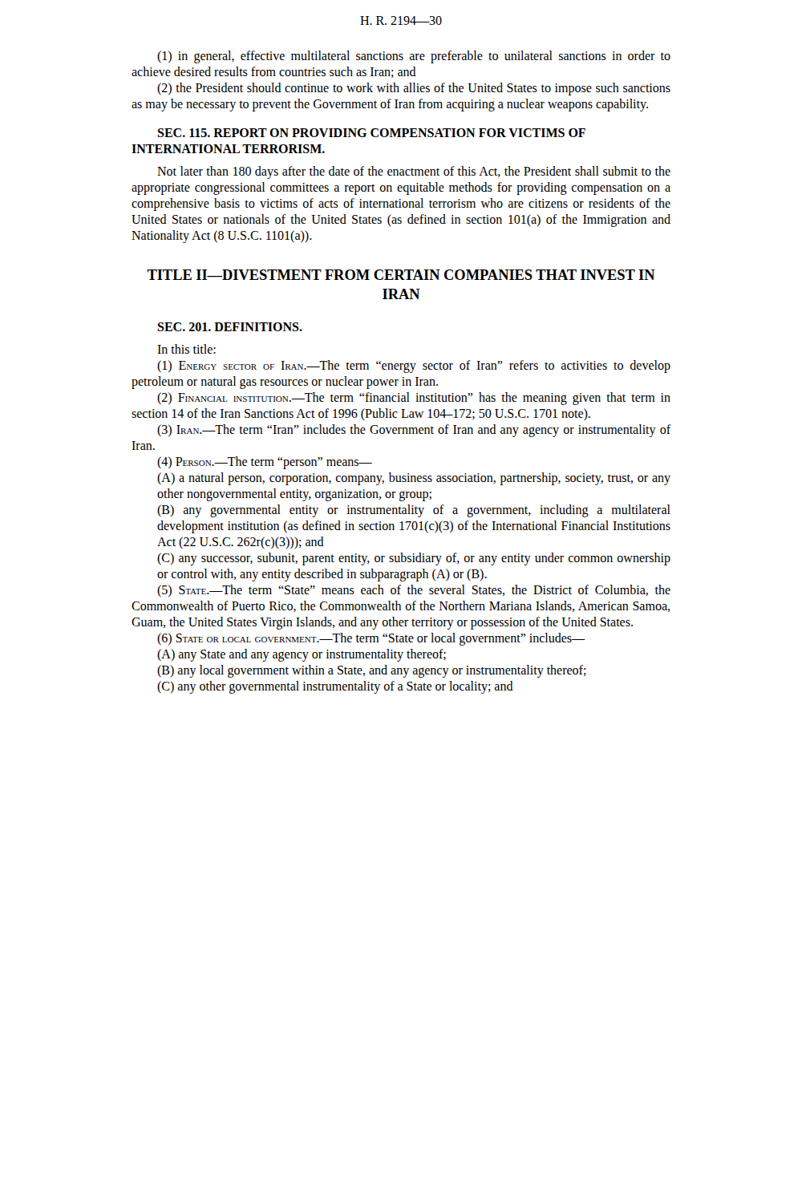H. R. 2194—30
(1) in general, effective multilateral sanctions are preferable to unilateral sanctions in order to achieve desired results from countries such as Iran; and
(2) the President should continue to work with allies of the United States to impose such sanctions as may be necessary to prevent the Government of Iran from acquiring a nuclear weapons capability.
SEC. 115. REPORT ON PROVIDING COMPENSATION FOR VICTIMS OF INTERNATIONAL TERRORISM.
Not later than 180 days after the date of the enactment of this Act, the President shall submit to the appropriate congressional committees a report on equitable methods for providing compensation on a comprehensive basis to victims of acts of international terrorism who are citizens or residents of the United States or nationals of the United States (as defined in section 101(a) of the Immigration and Nationality Act (8 U.S.C. 1101(a)).
TITLE II—DIVESTMENT FROM CERTAIN COMPANIES THAT INVEST IN IRAN
SEC. 201. DEFINITIONS.
In this title:
(1) Energy sector of Iran.—The term “energy sector of Iran” refers to activities to develop petroleum or natural gas resources or nuclear power in Iran.
(2) Financial institution.—The term “financial institution” has the meaning given that term in section 14 of the Iran Sanctions Act of 1996 (Public Law 104–172; 50 U.S.C. 1701 note).
(3) Iran.—The term “Iran” includes the Government of Iran and any agency or instrumentality of Iran.
(4) Person.—The term “person” means—
(A) a natural person, corporation, company, business association, partnership, society, trust, or any other nongovernmental entity, organization, or group;
(B) any governmental entity or instrumentality of a government, including a multilateral development institution (as defined in section 1701(c)(3) of the International Financial Institutions Act (22 U.S.C. 262r(c)(3))); and
(C) any successor, subunit, parent entity, or subsidiary of, or any entity under common ownership or control with, any entity described in subparagraph (A) or (B).
(5) State.—The term “State” means each of the several States, the District of Columbia, the Commonwealth of Puerto Rico, the Commonwealth of the Northern Mariana Islands, American Samoa, Guam, the United States Virgin Islands, and any other territory or possession of the United States.
(6) State or local government.—The term “State or local government” includes—
(A) any State and any agency or instrumentality thereof;
(B) any local government within a State, and any agency or instrumentality thereof;
(C) any other governmental instrumentality of a State or locality; and